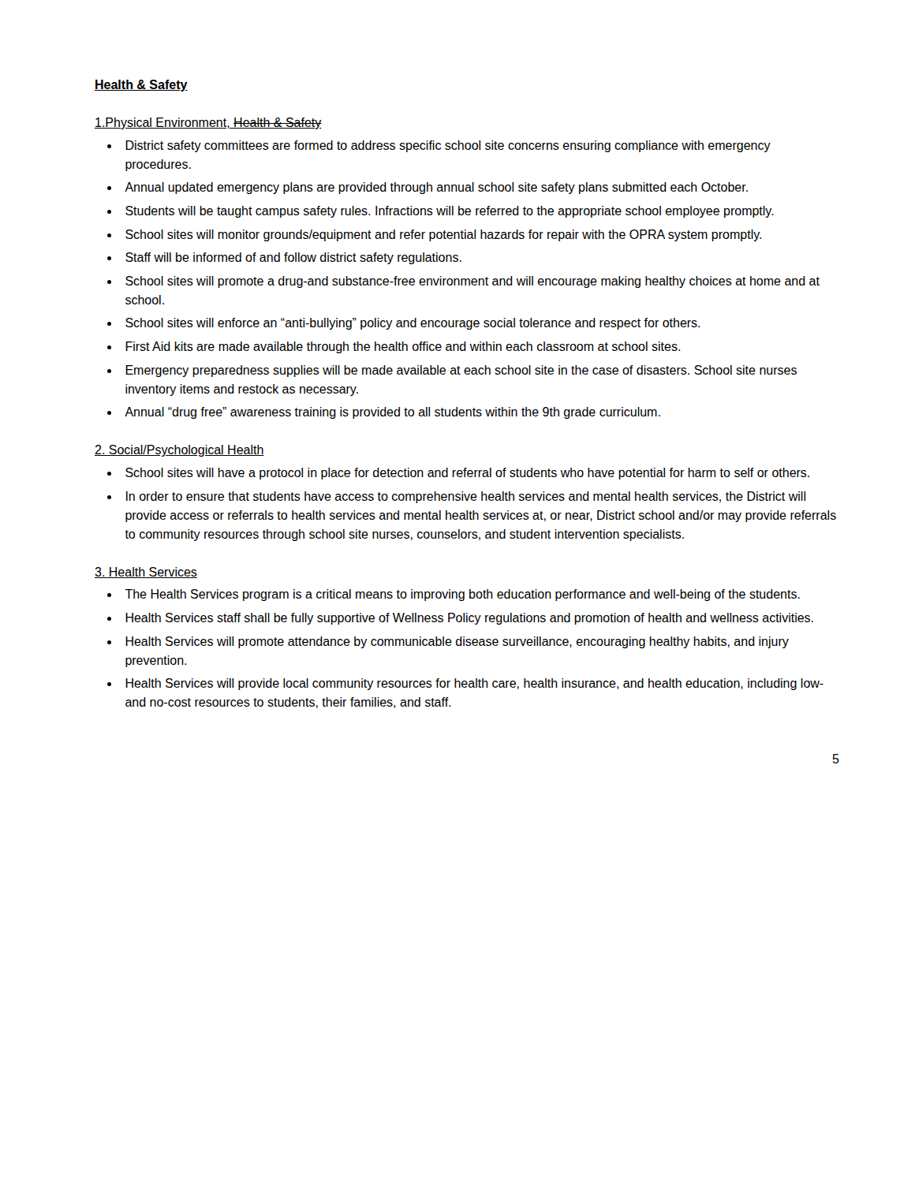Health & Safety
1.Physical Environment, Health & Safety
District safety committees are formed to address specific school site concerns ensuring compliance with emergency procedures.
Annual updated emergency plans are provided through annual school site safety plans submitted each October.
Students will be taught campus safety rules. Infractions will be referred to the appropriate school employee promptly.
School sites will monitor grounds/equipment and refer potential hazards for repair with the OPRA system promptly.
Staff will be informed of and follow district safety regulations.
School sites will promote a drug-and substance-free environment and will encourage making healthy choices at home and at school.
School sites will enforce an “anti-bullying” policy and encourage social tolerance and respect for others.
First Aid kits are made available through the health office and within each classroom at school sites.
Emergency preparedness supplies will be made available at each school site in the case of disasters. School site nurses inventory items and restock as necessary.
Annual “drug free” awareness training is provided to all students within the 9th grade curriculum.
2. Social/Psychological Health
School sites will have a protocol in place for detection and referral of students who have potential for harm to self or others.
In order to ensure that students have access to comprehensive health services and mental health services, the District will provide access or referrals to health services and mental health services at, or near, District school and/or may provide referrals to community resources through school site nurses, counselors, and student intervention specialists.
3. Health Services
The Health Services program is a critical means to improving both education performance and well-being of the students.
Health Services staff shall be fully supportive of Wellness Policy regulations and promotion of health and wellness activities.
Health Services will promote attendance by communicable disease surveillance, encouraging healthy habits, and injury prevention.
Health Services will provide local community resources for health care, health insurance, and health education, including low-and no-cost resources to students, their families, and staff.
5